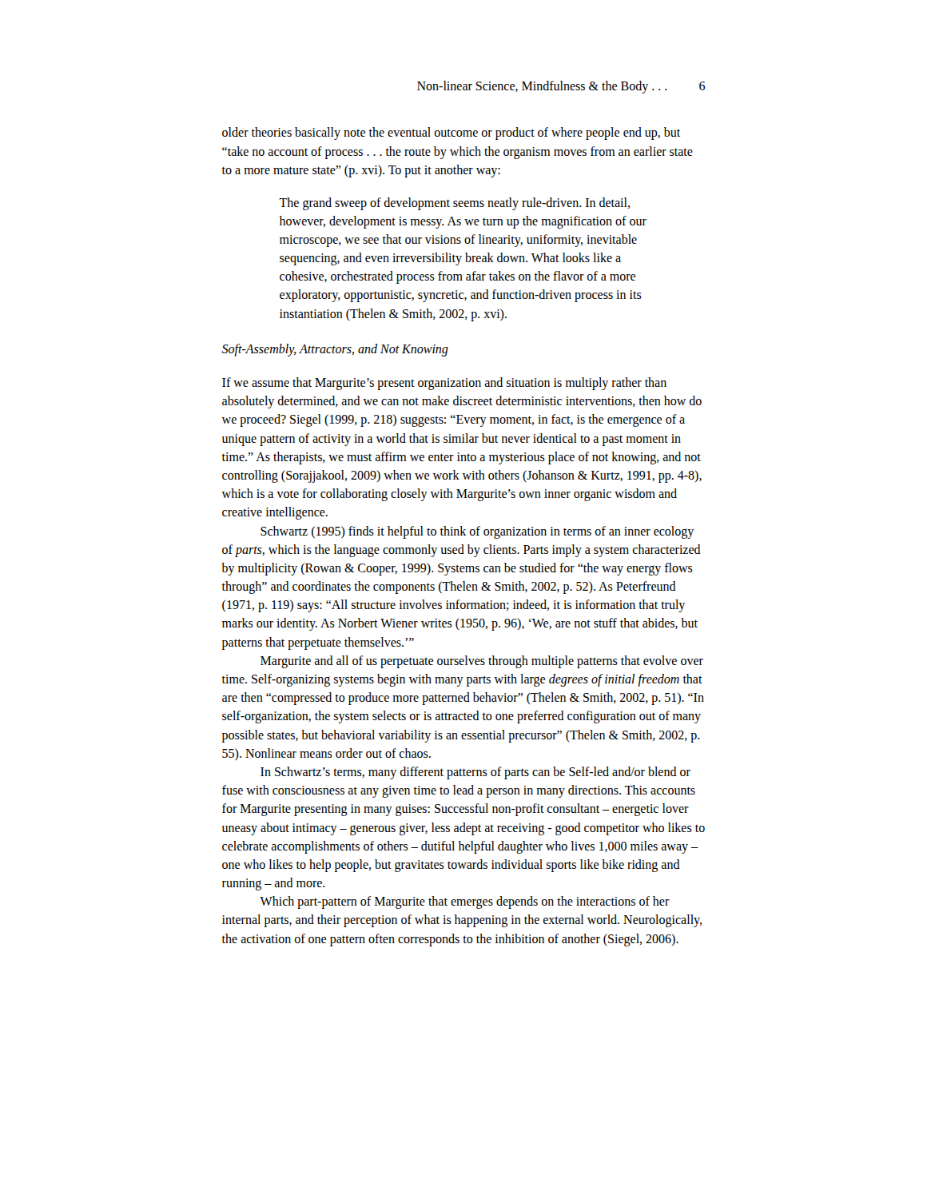Non-linear Science, Mindfulness & the Body . . . 6
older theories basically note the eventual outcome or product of where people end up, but “take no account of process . . . the route by which the organism moves from an earlier state to a more mature state” (p. xvi). To put it another way:
The grand sweep of development seems neatly rule-driven. In detail, however, development is messy. As we turn up the magnification of our microscope, we see that our visions of linearity, uniformity, inevitable sequencing, and even irreversibility break down. What looks like a cohesive, orchestrated process from afar takes on the flavor of a more exploratory, opportunistic, syncretic, and function-driven process in its instantiation (Thelen & Smith, 2002, p. xvi).
Soft-Assembly, Attractors, and Not Knowing
If we assume that Margurite’s present organization and situation is multiply rather than absolutely determined, and we can not make discreet deterministic interventions, then how do we proceed? Siegel (1999, p. 218) suggests: “Every moment, in fact, is the emergence of a unique pattern of activity in a world that is similar but never identical to a past moment in time.” As therapists, we must affirm we enter into a mysterious place of not knowing, and not controlling (Sorajjakool, 2009) when we work with others (Johanson & Kurtz, 1991, pp. 4-8), which is a vote for collaborating closely with Margurite’s own inner organic wisdom and creative intelligence.
Schwartz (1995) finds it helpful to think of organization in terms of an inner ecology of parts, which is the language commonly used by clients. Parts imply a system characterized by multiplicity (Rowan & Cooper, 1999). Systems can be studied for “the way energy flows through” and coordinates the components (Thelen & Smith, 2002, p. 52). As Peterfreund (1971, p. 119) says: “All structure involves information; indeed, it is information that truly marks our identity. As Norbert Wiener writes (1950, p. 96), ‘We, are not stuff that abides, but patterns that perpetuate themselves.’”
Margurite and all of us perpetuate ourselves through multiple patterns that evolve over time. Self-organizing systems begin with many parts with large degrees of initial freedom that are then “compressed to produce more patterned behavior” (Thelen & Smith, 2002, p. 51). “In self-organization, the system selects or is attracted to one preferred configuration out of many possible states, but behavioral variability is an essential precursor” (Thelen & Smith, 2002, p. 55). Nonlinear means order out of chaos.
In Schwartz’s terms, many different patterns of parts can be Self-led and/or blend or fuse with consciousness at any given time to lead a person in many directions. This accounts for Margurite presenting in many guises: Successful non-profit consultant – energetic lover uneasy about intimacy – generous giver, less adept at receiving - good competitor who likes to celebrate accomplishments of others – dutiful helpful daughter who lives 1,000 miles away – one who likes to help people, but gravitates towards individual sports like bike riding and running – and more.
Which part-pattern of Margurite that emerges depends on the interactions of her internal parts, and their perception of what is happening in the external world. Neurologically, the activation of one pattern often corresponds to the inhibition of another (Siegel, 2006).